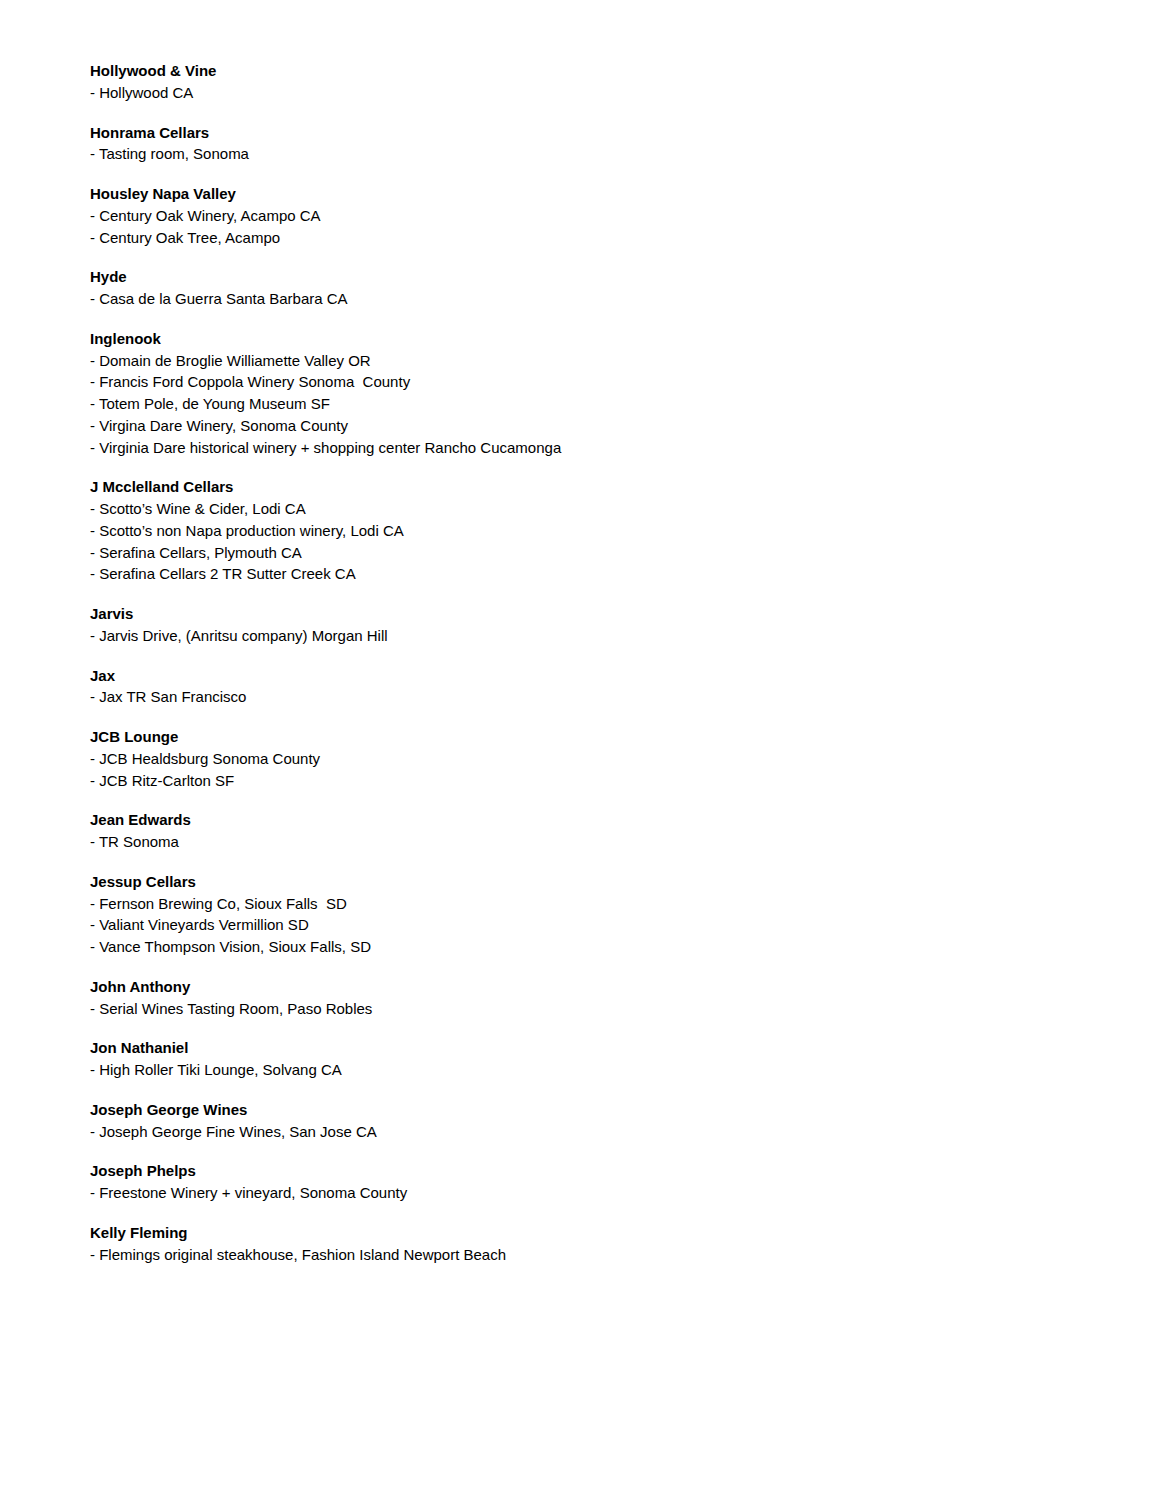Hollywood & Vine
- Hollywood CA
Honrama Cellars
- Tasting room, Sonoma
Housley Napa Valley
- Century Oak Winery, Acampo CA
- Century Oak Tree, Acampo
Hyde
- Casa de la Guerra Santa Barbara CA
Inglenook
- Domain de Broglie Williamette Valley OR
- Francis Ford Coppola Winery Sonoma County
- Totem Pole, de Young Museum SF
- Virgina Dare Winery, Sonoma County
- Virginia Dare historical winery + shopping center Rancho Cucamonga
J Mcclelland Cellars
- Scotto’s Wine & Cider, Lodi CA
- Scotto’s non Napa production winery, Lodi CA
- Serafina Cellars, Plymouth CA
- Serafina Cellars 2 TR Sutter Creek CA
Jarvis
- Jarvis Drive, (Anritsu company) Morgan Hill
Jax
- Jax TR San Francisco
JCB Lounge
- JCB Healdsburg Sonoma County
- JCB Ritz-Carlton SF
Jean Edwards
- TR Sonoma
Jessup Cellars
- Fernson Brewing Co, Sioux Falls SD
- Valiant Vineyards Vermillion SD
- Vance Thompson Vision, Sioux Falls, SD
John Anthony
- Serial Wines Tasting Room, Paso Robles
Jon Nathaniel
- High Roller Tiki Lounge, Solvang CA
Joseph George Wines
- Joseph George Fine Wines, San Jose CA
Joseph Phelps
- Freestone Winery + vineyard, Sonoma County
Kelly Fleming
- Flemings original steakhouse, Fashion Island Newport Beach